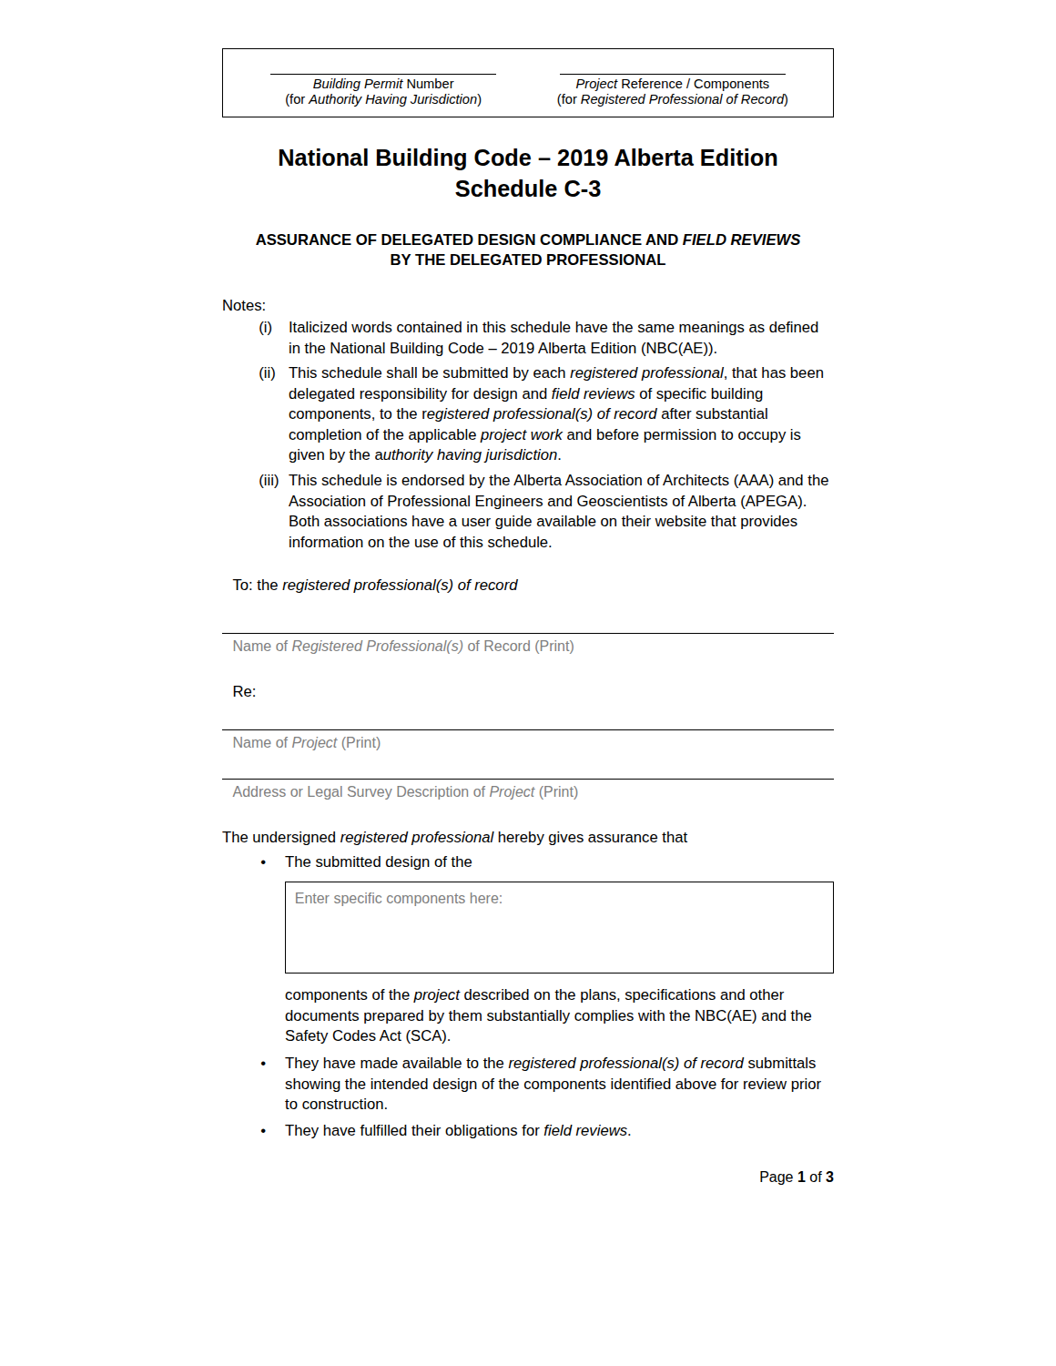| Building Permit Number (for Authority Having Jurisdiction ) | Project Reference / Components (for Registered Professional of Record ) |
National Building Code – 2019 Alberta Edition
Schedule C-3
ASSURANCE OF DELEGATED DESIGN COMPLIANCE AND FIELD REVIEWS BY THE DELEGATED PROFESSIONAL
Notes:
(i) Italicized words contained in this schedule have the same meanings as defined in the National Building Code – 2019 Alberta Edition (NBC(AE)).
(ii) This schedule shall be submitted by each registered professional, that has been delegated responsibility for design and field reviews of specific building components, to the registered professional(s) of record after substantial completion of the applicable project work and before permission to occupy is given by the authority having jurisdiction.
(iii) This schedule is endorsed by the Alberta Association of Architects (AAA) and the Association of Professional Engineers and Geoscientists of Alberta (APEGA). Both associations have a user guide available on their website that provides information on the use of this schedule.
To: the registered professional(s) of record
Name of Registered Professional(s) of Record (Print)
Re:
Name of Project (Print)
Address or Legal Survey Description of Project (Print)
The undersigned registered professional hereby gives assurance that
The submitted design of the
Enter specific components here:
components of the project described on the plans, specifications and other documents prepared by them substantially complies with the NBC(AE) and the Safety Codes Act (SCA).
They have made available to the registered professional(s) of record submittals showing the intended design of the components identified above for review prior to construction.
They have fulfilled their obligations for field reviews.
Page 1 of 3